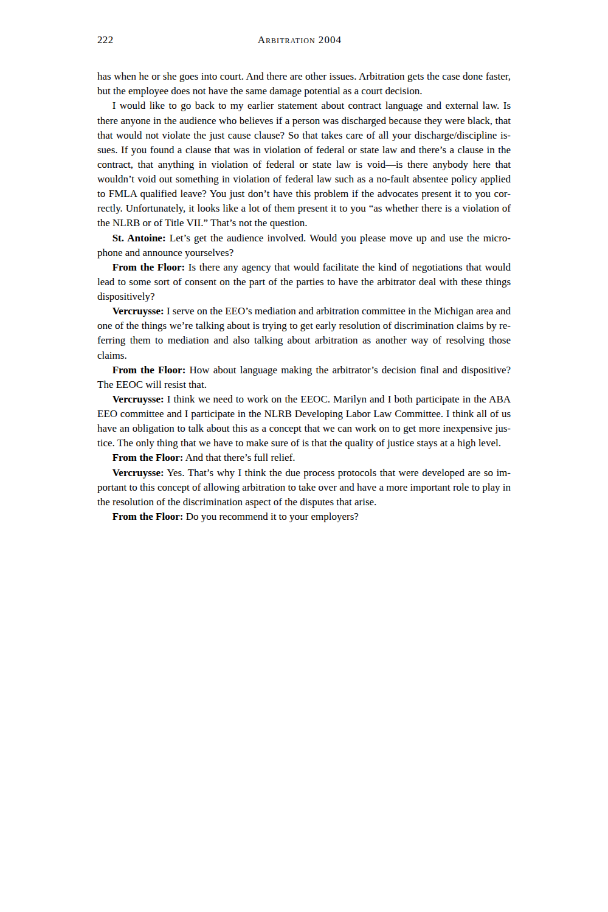222 Arbitration 2004
has when he or she goes into court. And there are other issues. Arbitration gets the case done faster, but the employee does not have the same damage potential as a court decision.
I would like to go back to my earlier statement about contract language and external law. Is there anyone in the audience who believes if a person was discharged because they were black, that that would not violate the just cause clause? So that takes care of all your discharge/discipline issues. If you found a clause that was in violation of federal or state law and there’s a clause in the contract, that anything in violation of federal or state law is void—is there anybody here that wouldn’t void out something in violation of federal law such as a no-fault absentee policy applied to FMLA qualified leave? You just don’t have this problem if the advocates present it to you correctly. Unfortunately, it looks like a lot of them present it to you “as whether there is a violation of the NLRB or of Title VII.” That’s not the question.
St. Antoine: Let’s get the audience involved. Would you please move up and use the microphone and announce yourselves?
From the Floor: Is there any agency that would facilitate the kind of negotiations that would lead to some sort of consent on the part of the parties to have the arbitrator deal with these things dispositively?
Vercruysse: I serve on the EEO’s mediation and arbitration committee in the Michigan area and one of the things we’re talking about is trying to get early resolution of discrimination claims by referring them to mediation and also talking about arbitration as another way of resolving those claims.
From the Floor: How about language making the arbitrator’s decision final and dispositive? The EEOC will resist that.
Vercruysse: I think we need to work on the EEOC. Marilyn and I both participate in the ABA EEO committee and I participate in the NLRB Developing Labor Law Committee. I think all of us have an obligation to talk about this as a concept that we can work on to get more inexpensive justice. The only thing that we have to make sure of is that the quality of justice stays at a high level.
From the Floor: And that there’s full relief.
Vercruysse: Yes. That’s why I think the due process protocols that were developed are so important to this concept of allowing arbitration to take over and have a more important role to play in the resolution of the discrimination aspect of the disputes that arise.
From the Floor: Do you recommend it to your employers?